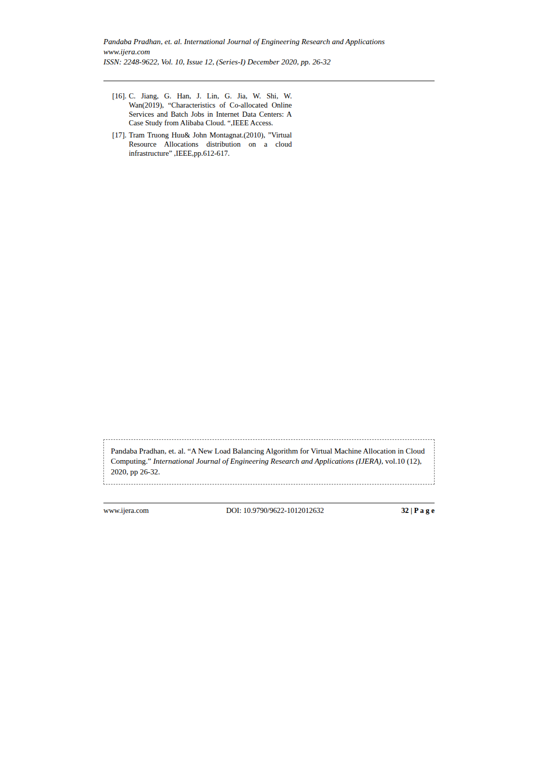Pandaba Pradhan, et. al. International Journal of Engineering Research and Applications www.ijera.com ISSN: 2248-9622, Vol. 10, Issue 12, (Series-I) December 2020, pp. 26-32
[16]. C. Jiang, G. Han, J. Lin, G. Jia, W. Shi, W. Wan(2019), “Characteristics of Co-allocated Online Services and Batch Jobs in Internet Data Centers: A Case Study from Alibaba Cloud. “,IEEE Access.
[17]. Tram Truong Huu& John Montagnat.(2010), ”Virtual Resource Allocations distribution on a cloud infrastructure” ,IEEE,pp.612-617.
Pandaba Pradhan, et. al. “A New Load Balancing Algorithm for Virtual Machine Allocation in Cloud Computing.” International Journal of Engineering Research and Applications (IJERA), vol.10 (12), 2020, pp 26-32.
www.ijera.com DOI: 10.9790/9622-1012012632 32 | P a g e